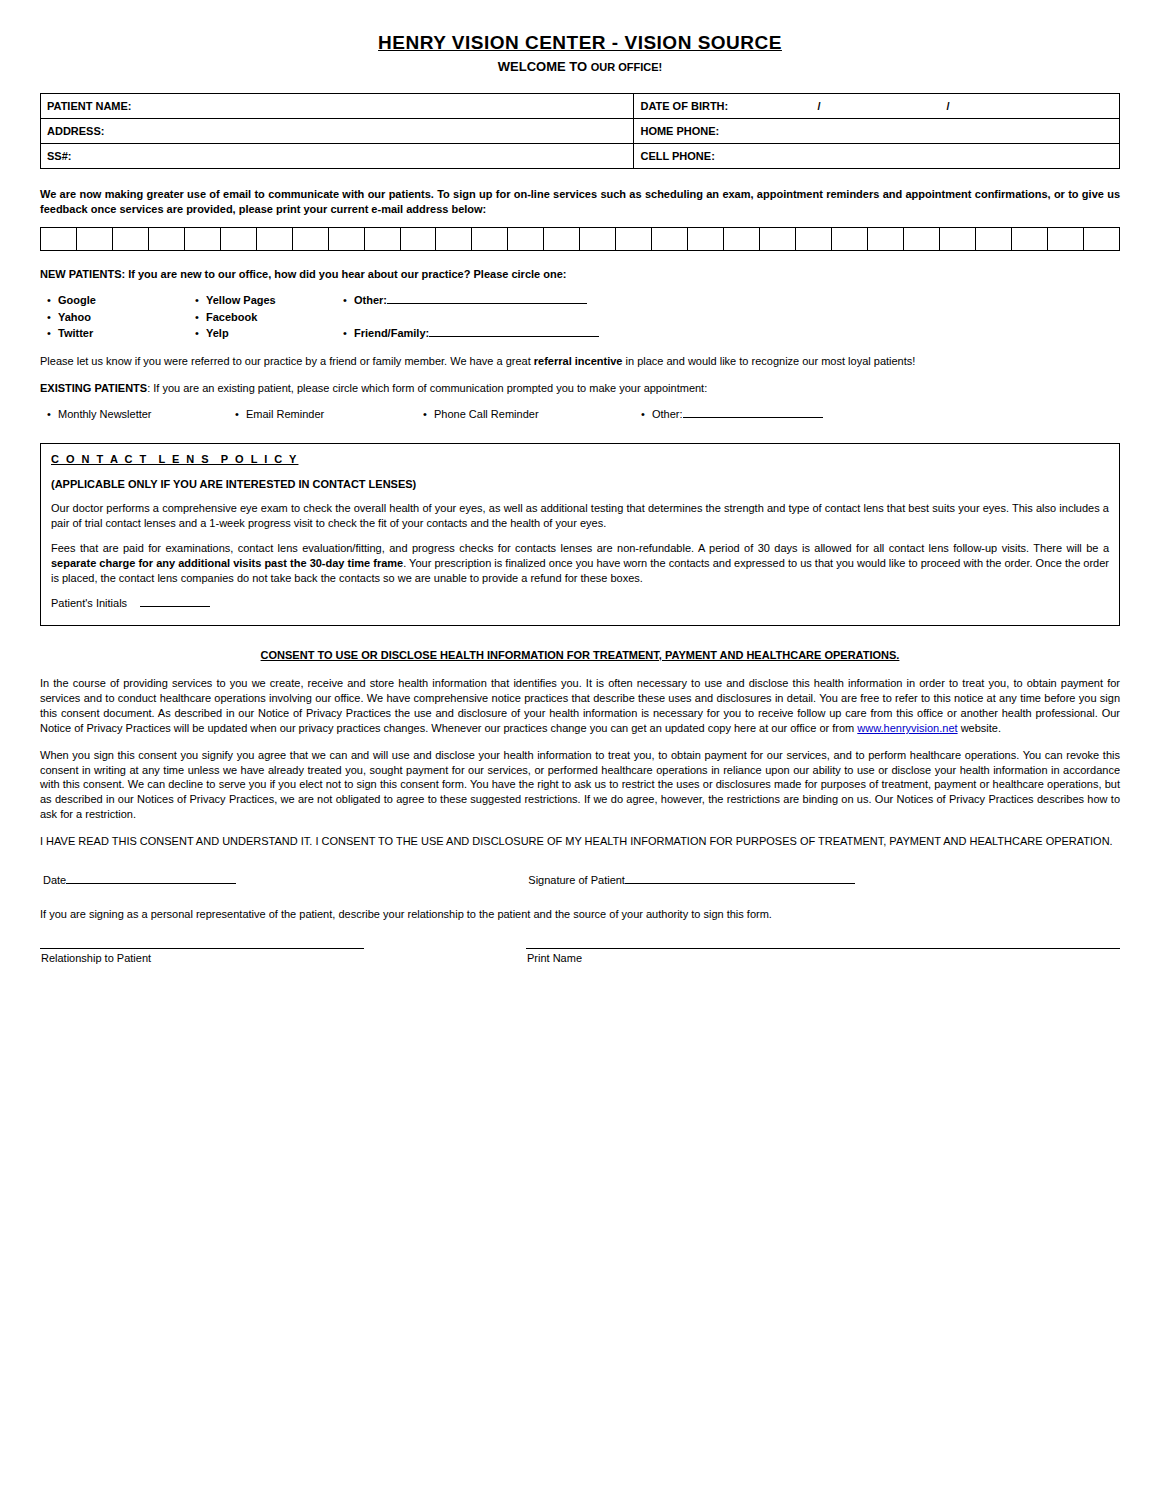HENRY VISION CENTER - VISION SOURCE
WELCOME TO OUR OFFICE!
| PATIENT NAME: | DATE OF BIRTH: / / |
| ADDRESS: | HOME PHONE: |
| SS#: | CELL PHONE: |
We are now making greater use of email to communicate with our patients. To sign up for on-line services such as scheduling an exam, appointment reminders and appointment confirmations, or to give us feedback once services are provided, please print your current e-mail address below:
NEW PATIENTS: If you are new to our office, how did you hear about our practice? Please circle one:
| • | Google | • | Yellow Pages | • | Other: |
| • | Yahoo | • | Facebook | | |
| • | Twitter | • | Yelp | • | Friend/Family: |
Please let us know if you were referred to our practice by a friend or family member. We have a great referral incentive in place and would like to recognize our most loyal patients!
EXISTING PATIENTS: If you are an existing patient, please circle which form of communication prompted you to make your appointment:
| • | Monthly Newsletter | • | Email Reminder | • | Phone Call Reminder | • | Other: |
C O N T A C T L E N S P O L I C Y
(APPLICABLE ONLY IF YOU ARE INTERESTED IN CONTACT LENSES)
Our doctor performs a comprehensive eye exam to check the overall health of your eyes, as well as additional testing that determines the strength and type of contact lens that best suits your eyes. This also includes a pair of trial contact lenses and a 1-week progress visit to check the fit of your contacts and the health of your eyes.
Fees that are paid for examinations, contact lens evaluation/fitting, and progress checks for contacts lenses are non-refundable. A period of 30 days is allowed for all contact lens follow-up visits. There will be a separate charge for any additional visits past the 30-day time frame. Your prescription is finalized once you have worn the contacts and expressed to us that you would like to proceed with the order. Once the order is placed, the contact lens companies do not take back the contacts so we are unable to provide a refund for these boxes.
Patient's Initials
CONSENT TO USE OR DISCLOSE HEALTH INFORMATION FOR TREATMENT, PAYMENT AND HEALTHCARE OPERATIONS.
In the course of providing services to you we create, receive and store health information that identifies you. It is often necessary to use and disclose this health information in order to treat you, to obtain payment for services and to conduct healthcare operations involving our office. We have comprehensive notice practices that describe these uses and disclosures in detail. You are free to refer to this notice at any time before you sign this consent document. As described in our Notice of Privacy Practices the use and disclosure of your health information is necessary for you to receive follow up care from this office or another health professional. Our Notice of Privacy Practices will be updated when our privacy practices changes. Whenever our practices change you can get an updated copy here at our office or from www.henryvision.net website.
When you sign this consent you signify you agree that we can and will use and disclose your health information to treat you, to obtain payment for our services, and to perform healthcare operations. You can revoke this consent in writing at any time unless we have already treated you, sought payment for our services, or performed healthcare operations in reliance upon our ability to use or disclose your health information in accordance with this consent. We can decline to serve you if you elect not to sign this consent form. You have the right to ask us to restrict the uses or disclosures made for purposes of treatment, payment or healthcare operations, but as described in our Notices of Privacy Practices, we are not obligated to agree to these suggested restrictions. If we do agree, however, the restrictions are binding on us. Our Notices of Privacy Practices describes how to ask for a restriction.
I HAVE READ THIS CONSENT AND UNDERSTAND IT. I CONSENT TO THE USE AND DISCLOSURE OF MY HEALTH INFORMATION FOR PURPOSES OF TREATMENT, PAYMENT AND HEALTHCARE OPERATION.
| Date | Signature of Patient |
If you are signing as a personal representative of the patient, describe your relationship to the patient and the source of your authority to sign this form.
| Relationship to Patient | | Print Name |